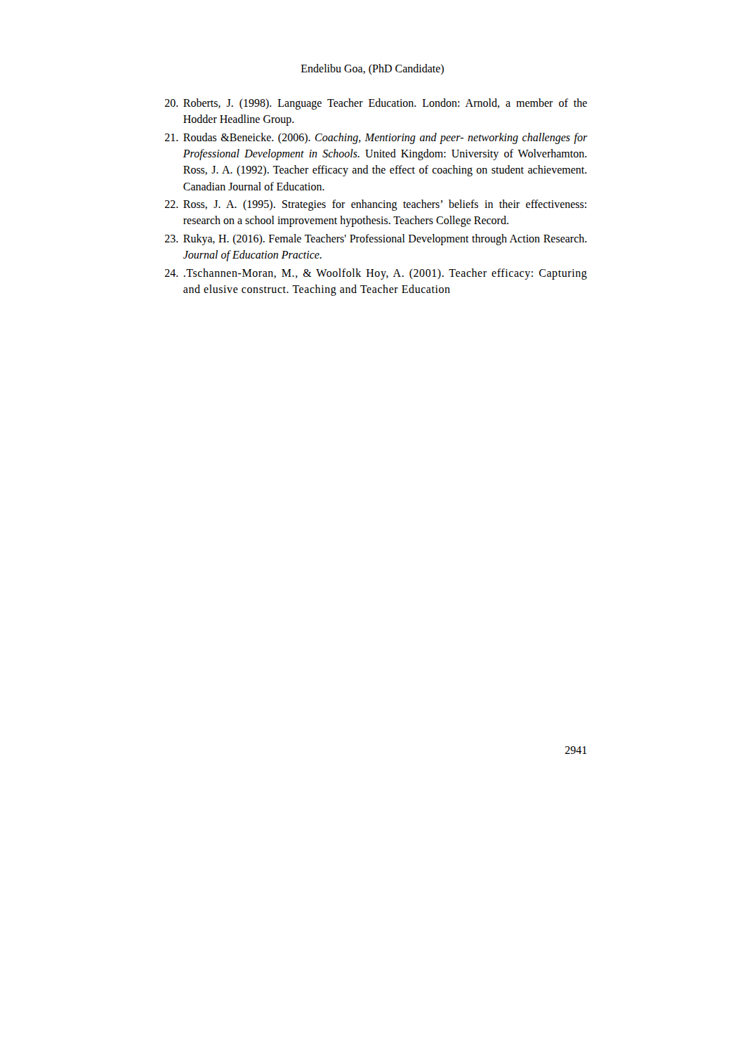Endelibu Goa, (PhD Candidate)
Roberts, J. (1998). Language Teacher Education. London: Arnold, a member of the Hodder Headline Group.
Roudas &Beneicke. (2006). Coaching, Mentioring and peer- networking challenges for Professional Development in Schools. United Kingdom: University of Wolverhamton. Ross, J. A. (1992). Teacher efficacy and the effect of coaching on student achievement. Canadian Journal of Education.
Ross, J. A. (1995). Strategies for enhancing teachers’ beliefs in their effectiveness: research on a school improvement hypothesis. Teachers College Record.
Rukya, H. (2016). Female Teachers' Professional Development through Action Research. Journal of Education Practice.
.Tschannen-Moran, M., & Woolfolk Hoy, A. (2001). Teacher efficacy: Capturing and elusive construct. Teaching and Teacher Education
2941